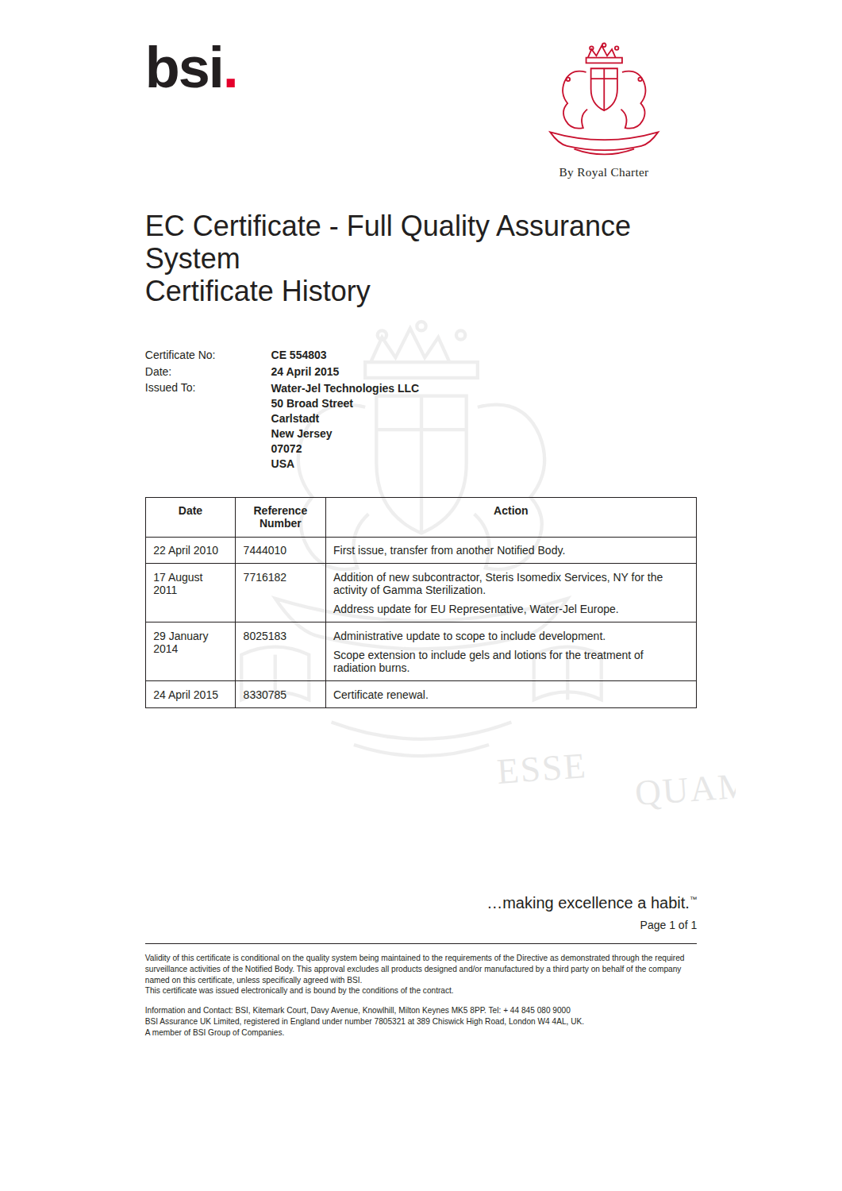ESSE
QUAM
bsi.
By Royal Charter
EC Certificate - Full Quality Assurance System
Certificate History
| Certificate No: | CE 554803 |
| Date: | 24 April 2015 |
| Issued To: | Water-Jel Technologies LLC 50 Broad Street Carlstadt New Jersey 07072 USA |
| Date | Reference Number | Action |
| --- | --- | --- |
| 22 April 2010 | 7444010 | First issue, transfer from another Notified Body. |
| 17 August 2011 | 7716182 | Addition of new subcontractor, Steris Isomedix Services, NY for the activity of Gamma Sterilization. Address update for EU Representative, Water-Jel Europe. |
| 29 January 2014 | 8025183 | Administrative update to scope to include development. Scope extension to include gels and lotions for the treatment of radiation burns. |
| 24 April 2015 | 8330785 | Certificate renewal. |
…making excellence a habit.™
Page 1 of 1
Validity of this certificate is conditional on the quality system being maintained to the requirements of the Directive as demonstrated through the required surveillance activities of the Notified Body. This approval excludes all products designed and/or manufactured by a third party on behalf of the company named on this certificate, unless specifically agreed with BSI.
This certificate was issued electronically and is bound by the conditions of the contract.
Information and Contact: BSI, Kitemark Court, Davy Avenue, Knowlhill, Milton Keynes MK5 8PP. Tel: + 44 845 080 9000
BSI Assurance UK Limited, registered in England under number 7805321 at 389 Chiswick High Road, London W4 4AL, UK.
A member of BSI Group of Companies.